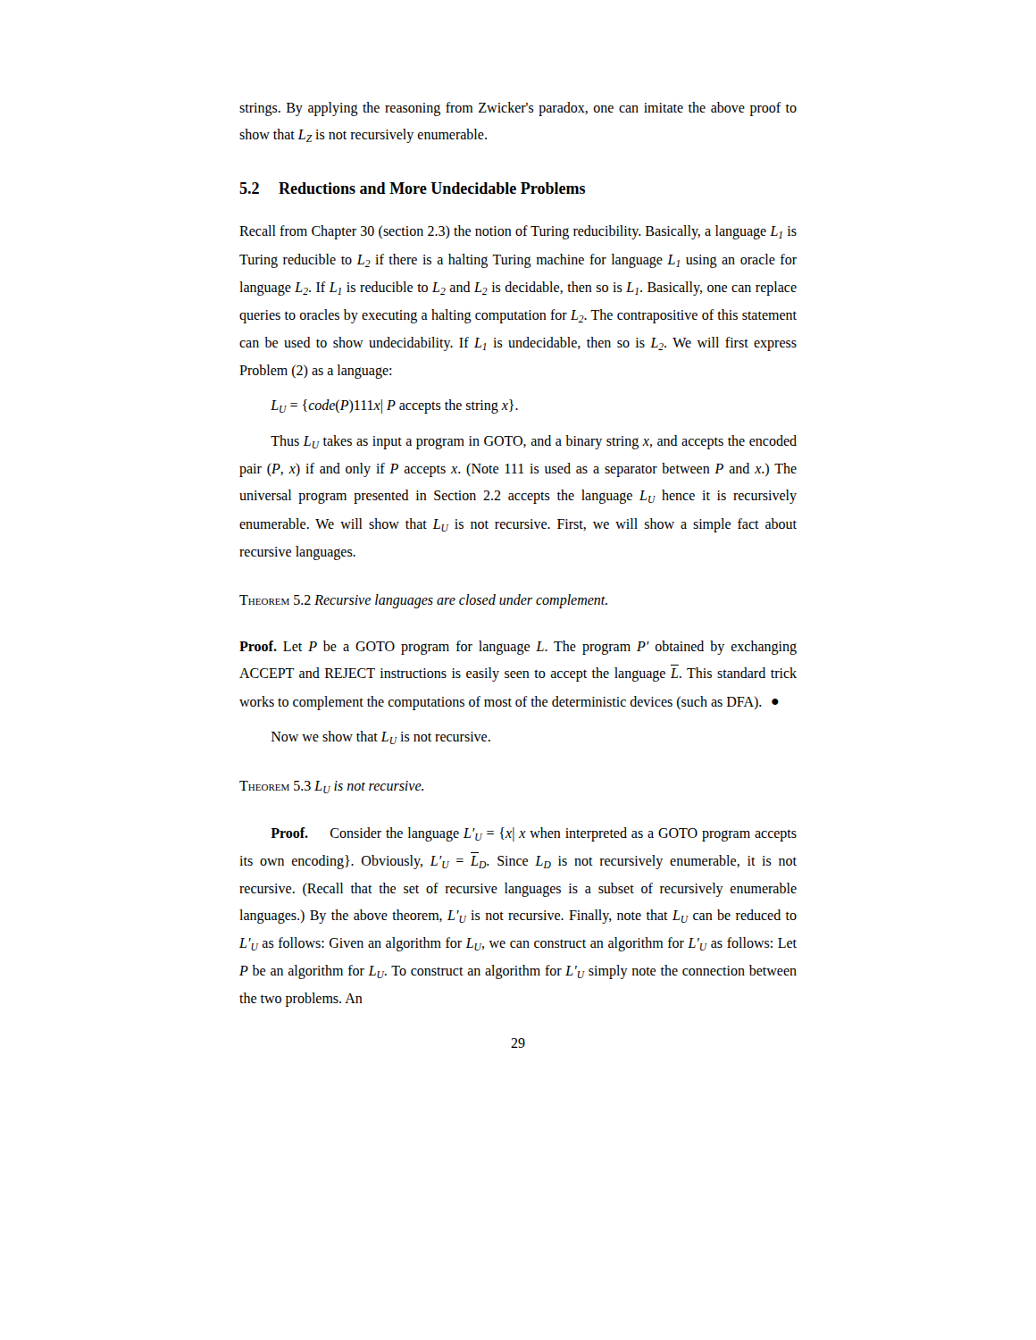strings. By applying the reasoning from Zwicker's paradox, one can imitate the above proof to show that LZ is not recursively enumerable.
5.2 Reductions and More Undecidable Problems
Recall from Chapter 30 (section 2.3) the notion of Turing reducibility. Basically, a language L1 is Turing reducible to L2 if there is a halting Turing machine for language L1 using an oracle for language L2. If L1 is reducible to L2 and L2 is decidable, then so is L1. Basically, one can replace queries to oracles by executing a halting computation for L2. The contrapositive of this statement can be used to show undecidability. If L1 is undecidable, then so is L2. We will first express Problem (2) as a language:
LU = {code(P)111x| P accepts the string x}.
Thus LU takes as input a program in GOTO, and a binary string x, and accepts the encoded pair (P, x) if and only if P accepts x. (Note 111 is used as a separator between P and x.) The universal program presented in Section 2.2 accepts the language LU hence it is recursively enumerable. We will show that LU is not recursive. First, we will show a simple fact about recursive languages.
Theorem 5.2 Recursive languages are closed under complement.
Proof. Let P be a GOTO program for language L. The program P′ obtained by exchanging ACCEPT and REJECT instructions is easily seen to accept the language L. This standard trick works to complement the computations of most of the deterministic devices (such as DFA). ●
Now we show that LU is not recursive.
Theorem 5.3 LU is not recursive.
Proof. Consider the language L′U = {x| x when interpreted as a GOTO program accepts its own encoding}. Obviously, L′U = LD. Since LD is not recursively enumerable, it is not recursive. (Recall that the set of recursive languages is a subset of recursively enumerable languages.) By the above theorem, L′U is not recursive. Finally, note that LU can be reduced to L′U as follows: Given an algorithm for LU, we can construct an algorithm for L′U as follows: Let P be an algorithm for LU. To construct an algorithm for L′U simply note the connection between the two problems. An
29